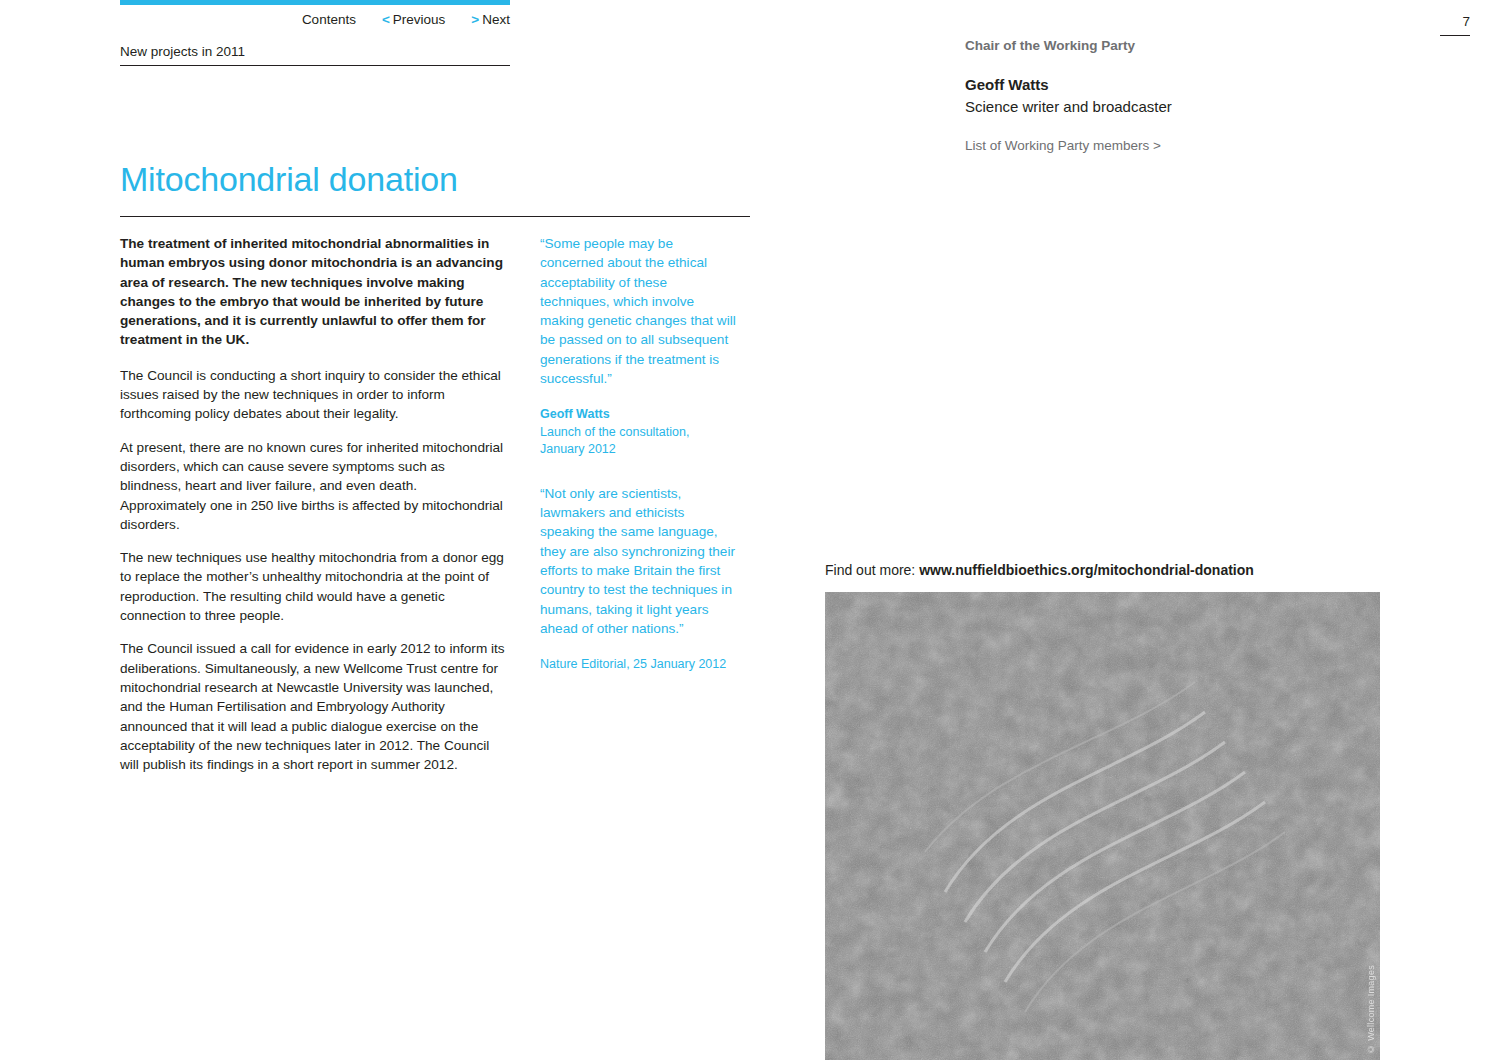Contents <Previous >Next
New projects in 2011
7
Chair of the Working Party
Geoff Watts
Science writer and broadcaster
List of Working Party members >
Mitochondrial donation
The treatment of inherited mitochondrial abnormalities in human embryos using donor mitochondria is an advancing area of research. The new techniques involve making changes to the embryo that would be inherited by future generations, and it is currently unlawful to offer them for treatment in the UK.
The Council is conducting a short inquiry to consider the ethical issues raised by the new techniques in order to inform forthcoming policy debates about their legality.
At present, there are no known cures for inherited mitochondrial disorders, which can cause severe symptoms such as blindness, heart and liver failure, and even death. Approximately one in 250 live births is affected by mitochondrial disorders.
The new techniques use healthy mitochondria from a donor egg to replace the mother’s unhealthy mitochondria at the point of reproduction. The resulting child would have a genetic connection to three people.
The Council issued a call for evidence in early 2012 to inform its deliberations. Simultaneously, a new Wellcome Trust centre for mitochondrial research at Newcastle University was launched, and the Human Fertilisation and Embryology Authority announced that it will lead a public dialogue exercise on the acceptability of the new techniques later in 2012. The Council will publish its findings in a short report in summer 2012.
“Some people may be concerned about the ethical acceptability of these techniques, which involve making genetic changes that will be passed on to all subsequent generations if the treatment is successful.”
Geoff Watts
Launch of the consultation,
January 2012
“Not only are scientists, lawmakers and ethicists speaking the same language, they are also synchronizing their efforts to make Britain the first country to test the techniques in humans, taking it light years ahead of other nations.”
Nature Editorial, 25 January 2012
Find out more: www.nuffieldbioethics.org/mitochondrial-donation
© Wellcome Images